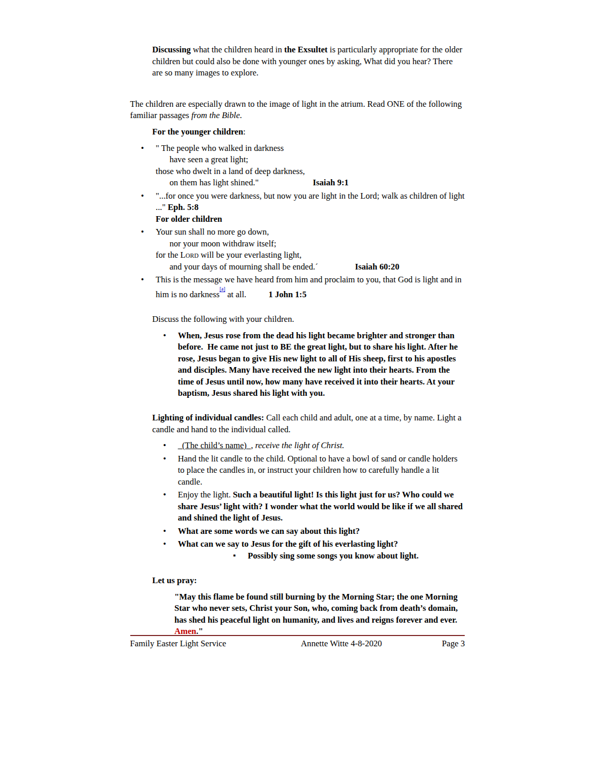Discussing what the children heard in the Exsultet is particularly appropriate for the older children but could also be done with younger ones by asking, What did you hear? There are so many images to explore.
The children are especially drawn to the image of light in the atrium. Read ONE of the following familiar passages from the Bible.
For the younger children:
" The people who walked in darkness have seen a great light; those who dwelt in a land of deep darkness, on them has light shined." Isaiah 9:1
"...for once you were darkness, but now you are light in the Lord; walk as children of light ..." Eph. 5:8
For older children
Your sun shall no more go down, nor your moon withdraw itself; for the Lord will be your everlasting light, and your days of mourning shall be ended.´ Isaiah 60:20
This is the message we have heard from him and proclaim to you, that God is light and in him is no darkness[a] at all. 1 John 1:5
Discuss the following with your children.
When, Jesus rose from the dead his light became brighter and stronger than before. He came not just to BE the great light, but to share his light. After he rose, Jesus began to give His new light to all of His sheep, first to his apostles and disciples. Many have received the new light into their hearts. From the time of Jesus until now, how many have received it into their hearts. At your baptism, Jesus shared his light with you.
Lighting of individual candles: Call each child and adult, one at a time, by name. Light a candle and hand to the individual called.
(The child’s name) , receive the light of Christ.
Hand the lit candle to the child. Optional to have a bowl of sand or candle holders to place the candles in, or instruct your children how to carefully handle a lit candle.
Enjoy the light. Such a beautiful light! Is this light just for us? Who could we share Jesus’ light with? I wonder what the world would be like if we all shared and shined the light of Jesus.
What are some words we can say about this light?
What can we say to Jesus for the gift of his everlasting light?
Possibly sing some songs you know about light.
Let us pray:
"May this flame be found still burning by the Morning Star; the one Morning Star who never sets, Christ your Son, who, coming back from death’s domain, has shed his peaceful light on humanity, and lives and reigns forever and ever. Amen."
Family Easter Light Service Annette Witte 4-8-2020 Page 3